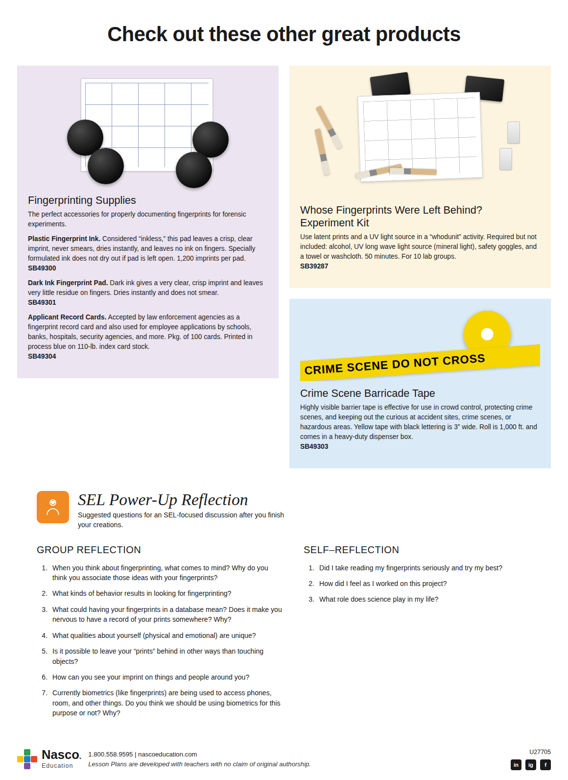Check out these other great products
Fingerprinting Supplies
The perfect accessories for properly documenting fingerprints for forensic experiments.
Plastic Fingerprint Ink. Considered “inkless,” this pad leaves a crisp, clear imprint, never smears, dries instantly, and leaves no ink on fingers. Specially formulated ink does not dry out if pad is left open. 1,200 imprints per pad.SB49300
Dark Ink Fingerprint Pad. Dark ink gives a very clear, crisp imprint and leaves very little residue on fingers. Dries instantly and does not smear.SB49301
Applicant Record Cards. Accepted by law enforcement agencies as a fingerprint record card and also used for employee applications by schools, banks, hospitals, security agencies, and more. Pkg. of 100 cards. Printed in process blue on 110-lb. index card stock.SB49304
Whose Fingerprints Were Left Behind?
Experiment Kit
Use latent prints and a UV light source in a “whodunit” activity. Required but not included: alcohol, UV long wave light source (mineral light), safety goggles, and a towel or washcloth. 50 minutes. For 10 lab groups.SB39287
CRIME SCENE DO NOT CROSS
Crime Scene Barricade Tape
Highly visible barrier tape is effective for use in crowd control, protecting crime scenes, and keeping out the curious at accident sites, crime scenes, or hazardous areas. Yellow tape with black lettering is 3” wide. Roll is 1,000 ft. and comes in a heavy-duty dispenser box.SB49303
SEL Power-Up Reflection
Suggested questions for an SEL-focused discussion after you finish your creations.
GROUP REFLECTION
When you think about fingerprinting, what comes to mind? Why do you think you associate those ideas with your fingerprints?
What kinds of behavior results in looking for fingerprinting?
What could having your fingerprints in a database mean? Does it make you nervous to have a record of your prints somewhere? Why?
What qualities about yourself (physical and emotional) are unique?
Is it possible to leave your “prints” behind in other ways than touching objects?
How can you see your imprint on things and people around you?
Currently biometrics (like fingerprints) are being used to access phones, room, and other things. Do you think we should be using biometrics for this purpose or not? Why?
SELF–REFLECTION
Did I take reading my fingerprints seriously and try my best?
How did I feel as I worked on this project?
What role does science play in my life?
Nasco.
Education
1.800.558.9595 | nascoeducation.com
Lesson Plans are developed with teachers with no claim of original authorship.
U27705